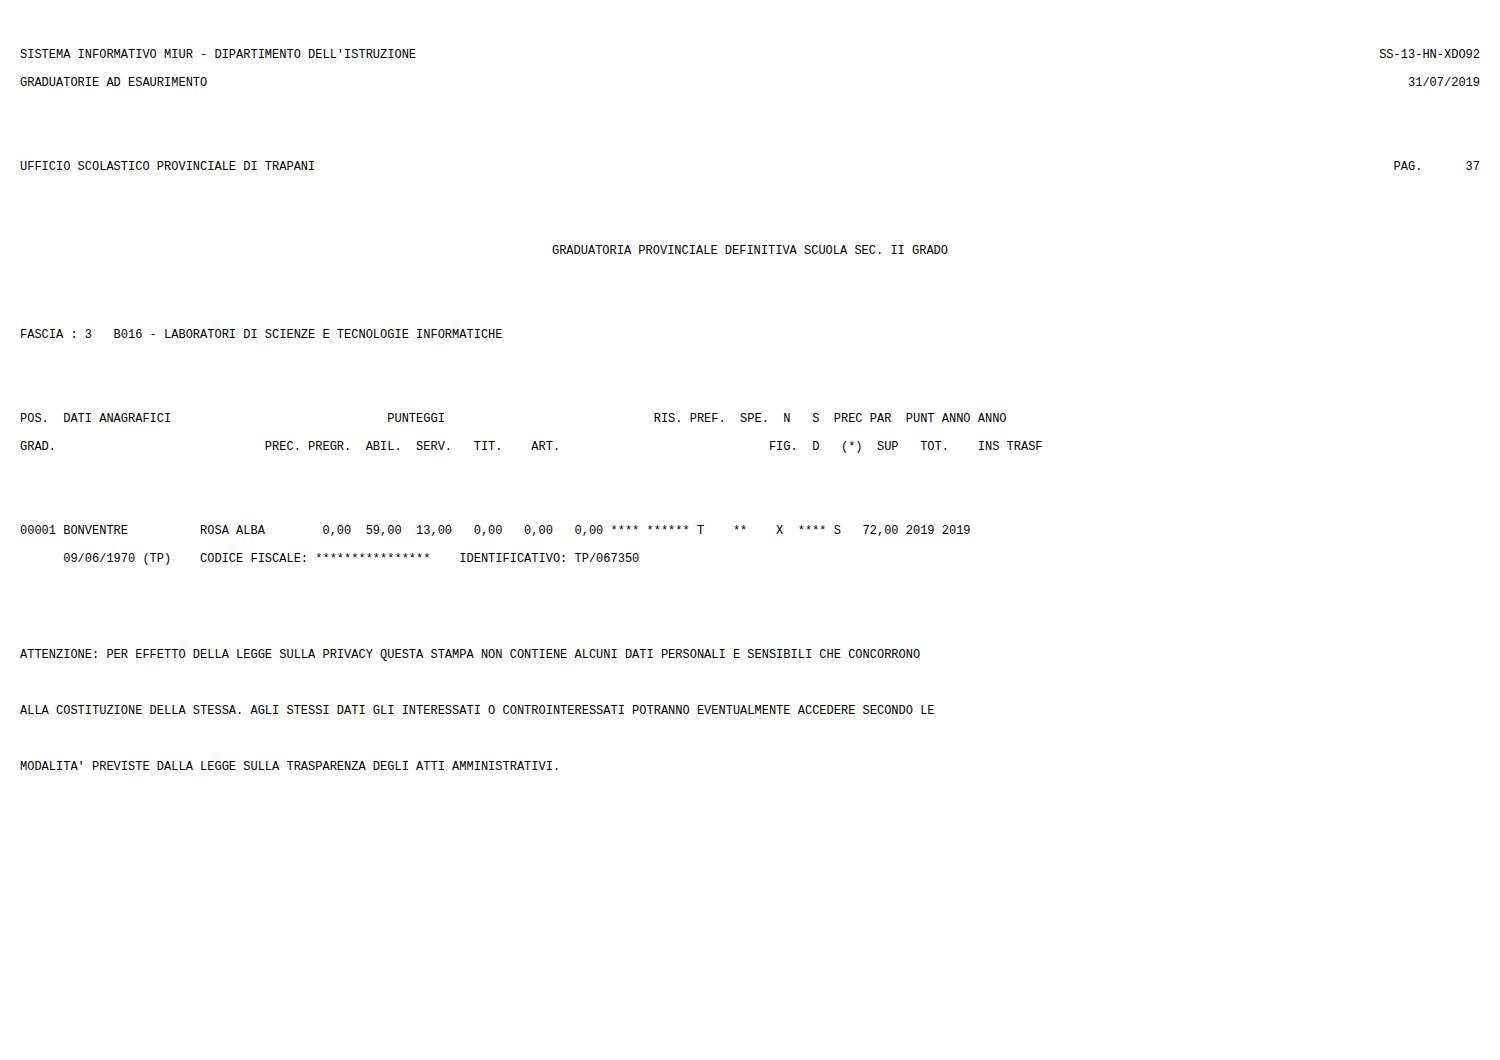SISTEMA INFORMATIVO MIUR - DIPARTIMENTO DELL'ISTRUZIONE SS-13-HN-XDO92
GRADUATORIE AD ESAURIMENTO 31/07/2019
UFFICIO SCOLASTICO PROVINCIALE DI TRAPANI PAG. 37
GRADUATORIA PROVINCIALE DEFINITIVA SCUOLA SEC. II GRADO
FASCIA : 3 B016 - LABORATORI DI SCIENZE E TECNOLOGIE INFORMATICHE
POS. DATI ANAGRAFICI PUNTEGGI RIS. PREF. SPE. N S PREC PAR PUNT ANNO ANNO
GRAD. PREC. PREGR. ABIL. SERV. TIT. ART. FIG. D (*) SUP TOT. INS TRASF
00001 BONVENTRE ROSA ALBA 0,00 59,00 13,00 0,00 0,00 0,00 **** ****** T ** X **** S 72,00 2019 2019
09/06/1970 (TP) CODICE FISCALE: **************** IDENTIFICATIVO: TP/067350
ATTENZIONE: PER EFFETTO DELLA LEGGE SULLA PRIVACY QUESTA STAMPA NON CONTIENE ALCUNI DATI PERSONALI E SENSIBILI CHE CONCORRONO
ALLA COSTITUZIONE DELLA STESSA. AGLI STESSI DATI GLI INTERESSATI O CONTROINTERESSATI POTRANNO EVENTUALMENTE ACCEDERE SECONDO LE
MODALITA' PREVISTE DALLA LEGGE SULLA TRASPARENZA DEGLI ATTI AMMINISTRATIVI.